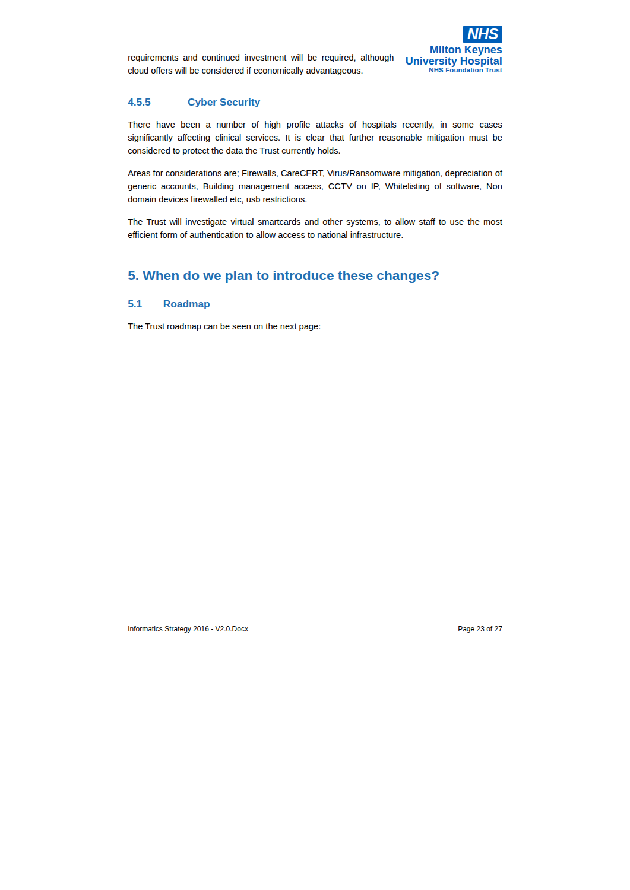NHS
Milton Keynes
University Hospital
NHS Foundation Trust
requirements and continued investment will be required, although cloud offers will be considered if economically advantageous.
4.5.5 Cyber Security
There have been a number of high profile attacks of hospitals recently, in some cases significantly affecting clinical services. It is clear that further reasonable mitigation must be considered to protect the data the Trust currently holds.
Areas for considerations are; Firewalls, CareCERT, Virus/Ransomware mitigation, depreciation of generic accounts, Building management access, CCTV on IP, Whitelisting of software, Non domain devices firewalled etc, usb restrictions.
The Trust will investigate virtual smartcards and other systems, to allow staff to use the most efficient form of authentication to allow access to national infrastructure.
5. When do we plan to introduce these changes?
5.1 Roadmap
The Trust roadmap can be seen on the next page:
Informatics Strategy 2016 - V2.0.Docx Page 23 of 27